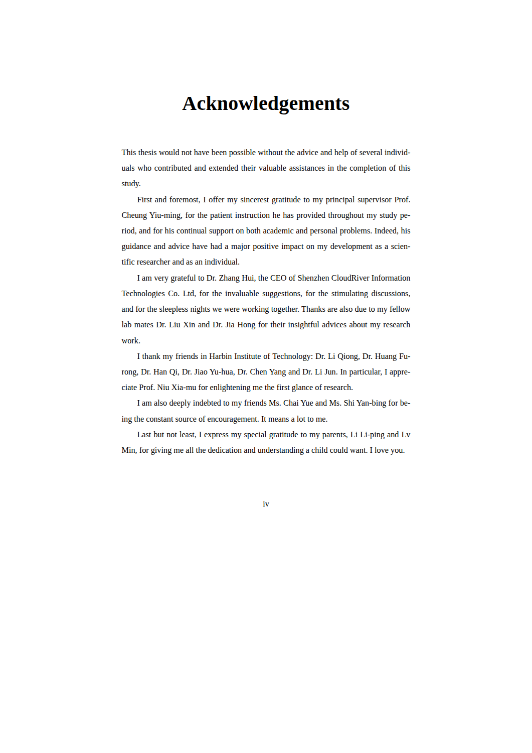Acknowledgements
This thesis would not have been possible without the advice and help of several individuals who contributed and extended their valuable assistances in the completion of this study.
First and foremost, I offer my sincerest gratitude to my principal supervisor Prof. Cheung Yiu-ming, for the patient instruction he has provided throughout my study period, and for his continual support on both academic and personal problems. Indeed, his guidance and advice have had a major positive impact on my development as a scientific researcher and as an individual.
I am very grateful to Dr. Zhang Hui, the CEO of Shenzhen CloudRiver Information Technologies Co. Ltd, for the invaluable suggestions, for the stimulating discussions, and for the sleepless nights we were working together. Thanks are also due to my fellow lab mates Dr. Liu Xin and Dr. Jia Hong for their insightful advices about my research work.
I thank my friends in Harbin Institute of Technology: Dr. Li Qiong, Dr. Huang Fu-rong, Dr. Han Qi, Dr. Jiao Yu-hua, Dr. Chen Yang and Dr. Li Jun. In particular, I appreciate Prof. Niu Xia-mu for enlightening me the first glance of research.
I am also deeply indebted to my friends Ms. Chai Yue and Ms. Shi Yan-bing for being the constant source of encouragement. It means a lot to me.
Last but not least, I express my special gratitude to my parents, Li Li-ping and Lv Min, for giving me all the dedication and understanding a child could want. I love you.
iv